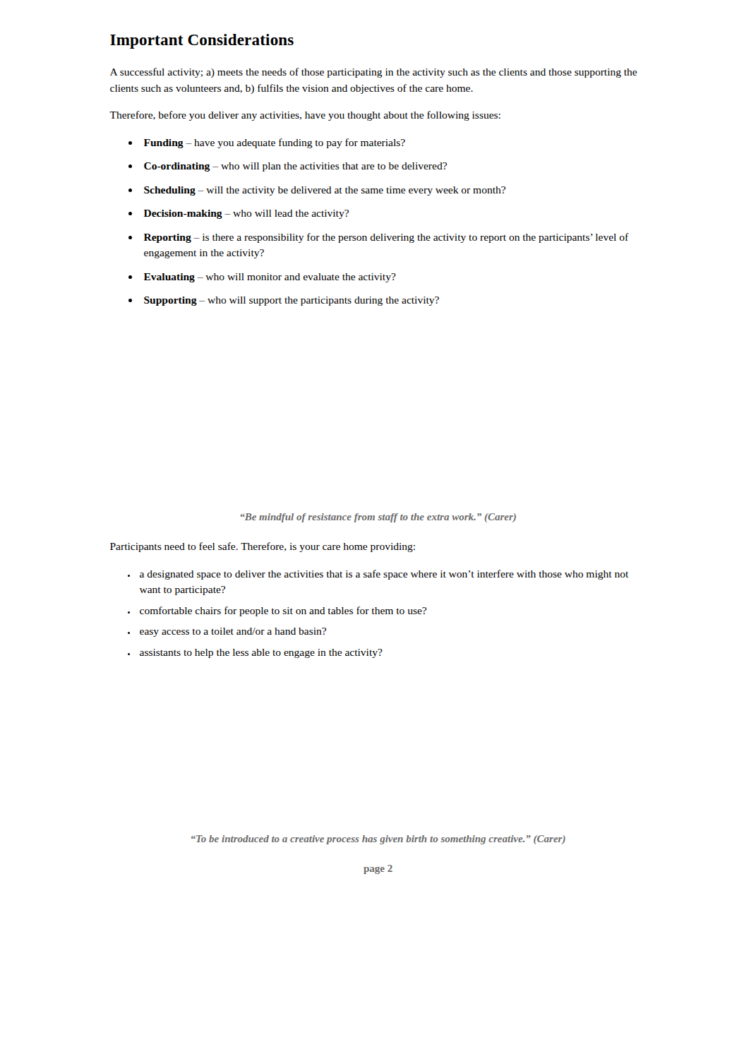Important Considerations
A successful activity; a) meets the needs of those participating in the activity such as the clients and those supporting the clients such as volunteers and, b) fulfils the vision and objectives of the care home.
Therefore, before you deliver any activities, have you thought about the following issues:
Funding – have you adequate funding to pay for materials?
Co-ordinating – who will plan the activities that are to be delivered?
Scheduling – will the activity be delivered at the same time every week or month?
Decision-making – who will lead the activity?
Reporting – is there a responsibility for the person delivering the activity to report on the participants’ level of engagement in the activity?
Evaluating – who will monitor and evaluate the activity?
Supporting – who will support the participants during the activity?
“Be mindful of resistance from staff to the extra work.” (Carer)
Participants need to feel safe. Therefore, is your care home providing:
a designated space to deliver the activities that is a safe space where it won’t interfere with those who might not want to participate?
comfortable chairs for people to sit on and tables for them to use?
easy access to a toilet and/or a hand basin?
assistants to help the less able to engage in the activity?
“To be introduced to a creative process has given birth to something creative.” (Carer)
page 2